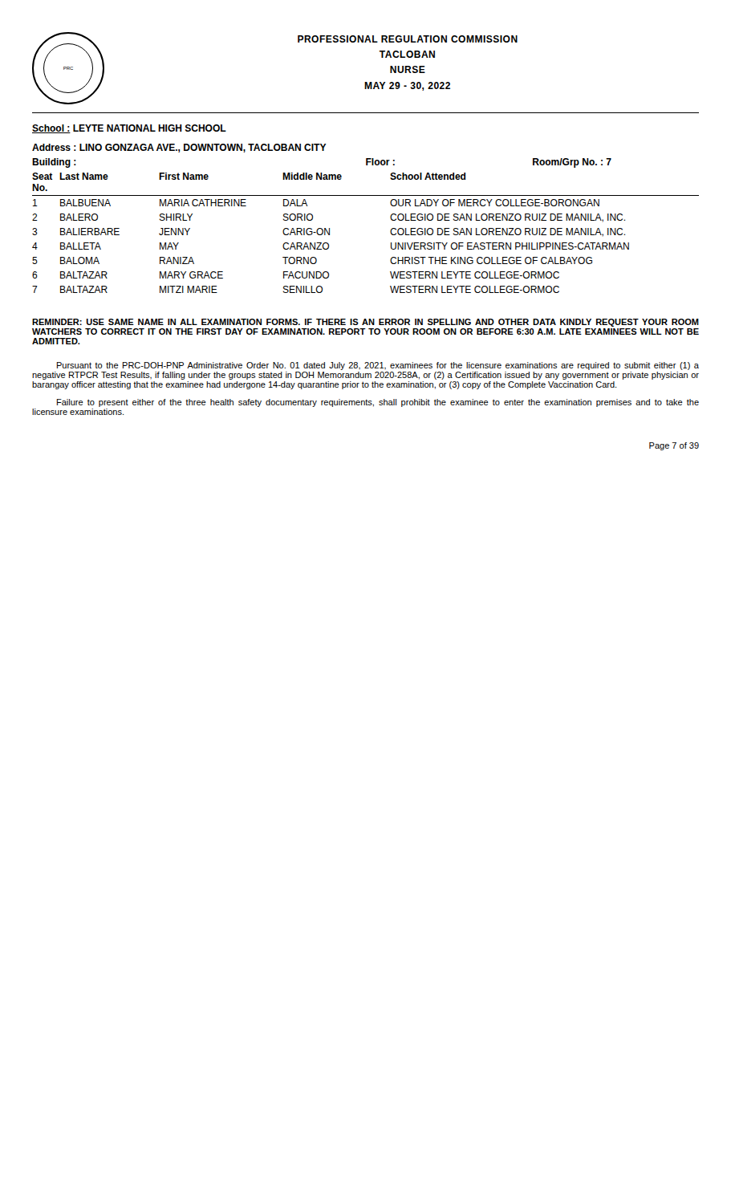PRC
PROFESSIONAL REGULATION COMMISSION
TACLOBAN
NURSE
MAY 29 - 30, 2022
School : LEYTE NATIONAL HIGH SCHOOL
Address : LINO GONZAGA AVE., DOWNTOWN, TACLOBAN CITY
| Building : | Floor : | Room/Grp No. : 7 |
| Seat No. | Last Name | First Name | Middle Name | School Attended |
| --- | --- | --- | --- | --- |
| 1 | BALBUENA | MARIA CATHERINE | DALA | OUR LADY OF MERCY COLLEGE-BORONGAN |
| 2 | BALERO | SHIRLY | SORIO | COLEGIO DE SAN LORENZO RUIZ DE MANILA, INC. |
| 3 | BALIERBARE | JENNY | CARIG-ON | COLEGIO DE SAN LORENZO RUIZ DE MANILA, INC. |
| 4 | BALLETA | MAY | CARANZO | UNIVERSITY OF EASTERN PHILIPPINES-CATARMAN |
| 5 | BALOMA | RANIZA | TORNO | CHRIST THE KING COLLEGE OF CALBAYOG |
| 6 | BALTAZAR | MARY GRACE | FACUNDO | WESTERN LEYTE COLLEGE-ORMOC |
| 7 | BALTAZAR | MITZI MARIE | SENILLO | WESTERN LEYTE COLLEGE-ORMOC |
REMINDER: USE SAME NAME IN ALL EXAMINATION FORMS. IF THERE IS AN ERROR IN SPELLING AND OTHER DATA KINDLY REQUEST YOUR ROOM WATCHERS TO CORRECT IT ON THE FIRST DAY OF EXAMINATION. REPORT TO YOUR ROOM ON OR BEFORE 6:30 A.M. LATE EXAMINEES WILL NOT BE ADMITTED.
Pursuant to the PRC-DOH-PNP Administrative Order No. 01 dated July 28, 2021, examinees for the licensure examinations are required to submit either (1) a negative RTPCR Test Results, if falling under the groups stated in DOH Memorandum 2020-258A, or (2) a Certification issued by any government or private physician or barangay officer attesting that the examinee had undergone 14-day quarantine prior to the examination, or (3) copy of the Complete Vaccination Card.
Failure to present either of the three health safety documentary requirements, shall prohibit the examinee to enter the examination premises and to take the licensure examinations.
Page 7 of 39